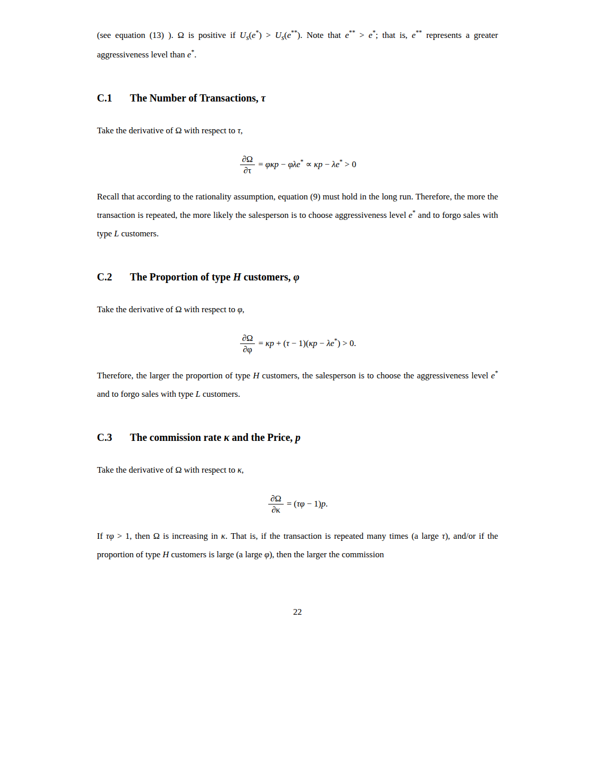(see equation (13) ). Ω is positive if Us(e*) > Us(e**). Note that e** > e*; that is, e** represents a greater aggressiveness level than e*.
C.1 The Number of Transactions, τ
Take the derivative of Ω with respect to τ,
∂Ω∂τ = φκp − φλe* ∝ κp − λe* > 0
Recall that according to the rationality assumption, equation (9) must hold in the long run. Therefore, the more the transaction is repeated, the more likely the salesperson is to choose aggressiveness level e* and to forgo sales with type L customers.
C.2 The Proportion of type H customers, φ
Take the derivative of Ω with respect to φ,
∂Ω∂φ = κp + (τ − 1)(κp − λe*) > 0.
Therefore, the larger the proportion of type H customers, the salesperson is to choose the aggressiveness level e* and to forgo sales with type L customers.
C.3 The commission rate κ and the Price, p
Take the derivative of Ω with respect to κ,
∂Ω∂κ = (τφ − 1)p.
If τφ > 1, then Ω is increasing in κ. That is, if the transaction is repeated many times (a large τ), and/or if the proportion of type H customers is large (a large φ), then the larger the commission
22